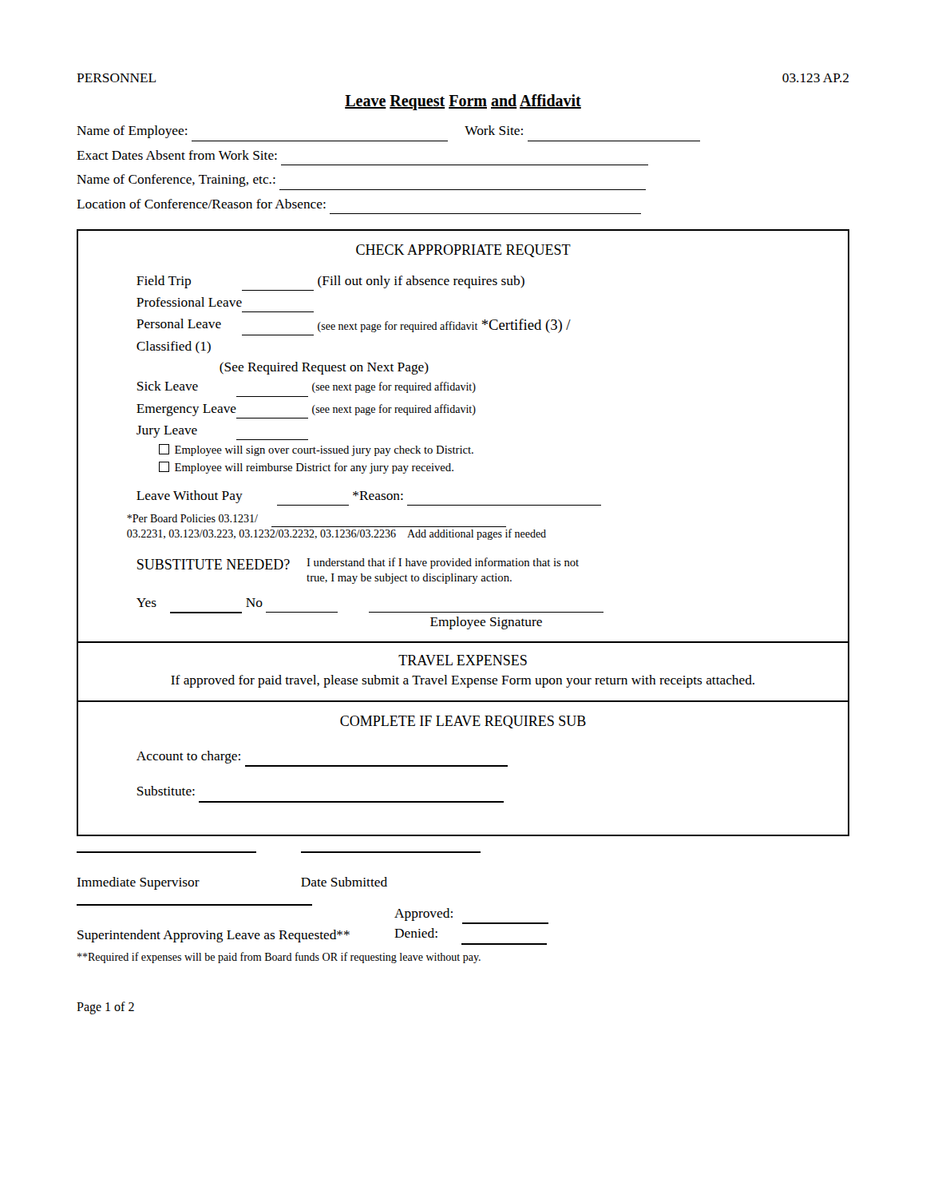PERSONNEL 03.123 AP.2
Leave Request Form and Affidavit
Name of Employee: Work Site:
Exact Dates Absent from Work Site:
Name of Conference, Training, etc.:
Location of Conference/Reason for Absence:
CHECK APPROPRIATE REQUEST
| Field Trip | (Fill out only if absence requires sub) |
| Professional Leave | |
| Personal Leave | (see next page for required affidavit *Certified (3) / |
Classified (1)
(See Required Request on Next Page)
| Sick Leave | (see next page for required affidavit) |
| Emergency Leave | (see next page for required affidavit) |
| Jury Leave | |
Employee will sign over court-issued jury pay check to District.
Employee will reimburse District for any jury pay received.
Leave Without Pay *Reason:
*Per Board Policies 03.1231/
03.2231, 03.123/03.223, 03.1232/03.2232, 03.1236/03.2236 Add additional pages if needed
SUBSTITUTE NEEDED?
I understand that if I have provided information that is not true, I may be subject to disciplinary action.
Yes No
Employee Signature
TRAVEL EXPENSES
If approved for paid travel, please submit a Travel Expense Form upon your return with receipts attached.
COMPLETE IF LEAVE REQUIRES SUB
Account to charge:
Substitute:
Immediate Supervisor
Date Submitted
Superintendent Approving Leave as Requested**
Approved:
Denied:
**Required if expenses will be paid from Board funds OR if requesting leave without pay.
Page 1 of 2